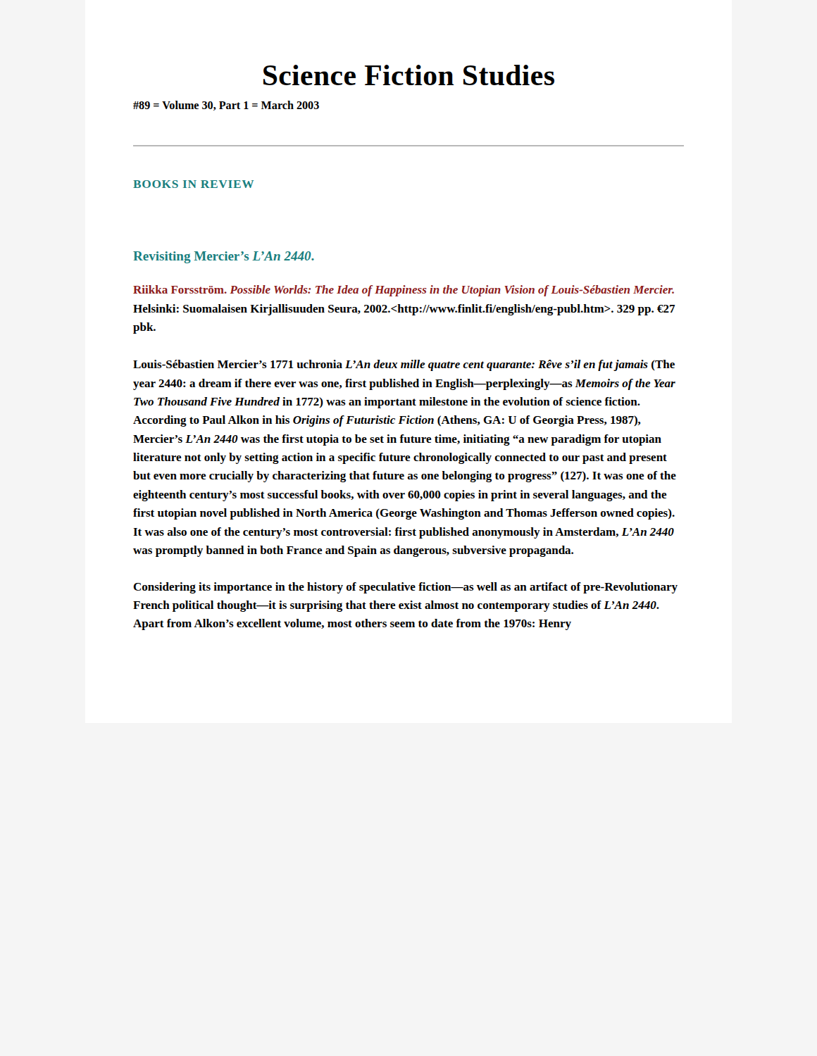Science Fiction Studies
#89 = Volume 30, Part 1 = March 2003
BOOKS IN REVIEW
Revisiting Mercier’s L’An 2440.
Riikka Forsström. Possible Worlds: The Idea of Happiness in the Utopian Vision of Louis-Sébastien Mercier. Helsinki: Suomalaisen Kirjallisuuden Seura, 2002.<http://www.finlit.fi/english/eng-publ.htm>. 329 pp. €27 pbk.
Louis-Sébastien Mercier’s 1771 uchronia L’An deux mille quatre cent quarante: Rêve s’il en fut jamais (The year 2440: a dream if there ever was one, first published in English—perplexingly—as Memoirs of the Year Two Thousand Five Hundred in 1772) was an important milestone in the evolution of science fiction. According to Paul Alkon in his Origins of Futuristic Fiction (Athens, GA: U of Georgia Press, 1987), Mercier’s L’An 2440 was the first utopia to be set in future time, initiating “a new paradigm for utopian literature not only by setting action in a specific future chronologically connected to our past and present but even more crucially by characterizing that future as one belonging to progress” (127). It was one of the eighteenth century’s most successful books, with over 60,000 copies in print in several languages, and the first utopian novel published in North America (George Washington and Thomas Jefferson owned copies). It was also one of the century’s most controversial: first published anonymously in Amsterdam, L’An 2440 was promptly banned in both France and Spain as dangerous, subversive propaganda.
Considering its importance in the history of speculative fiction—as well as an artifact of pre-Revolutionary French political thought—it is surprising that there exist almost no contemporary studies of L’An 2440. Apart from Alkon’s excellent volume, most others seem to date from the 1970s: Henry